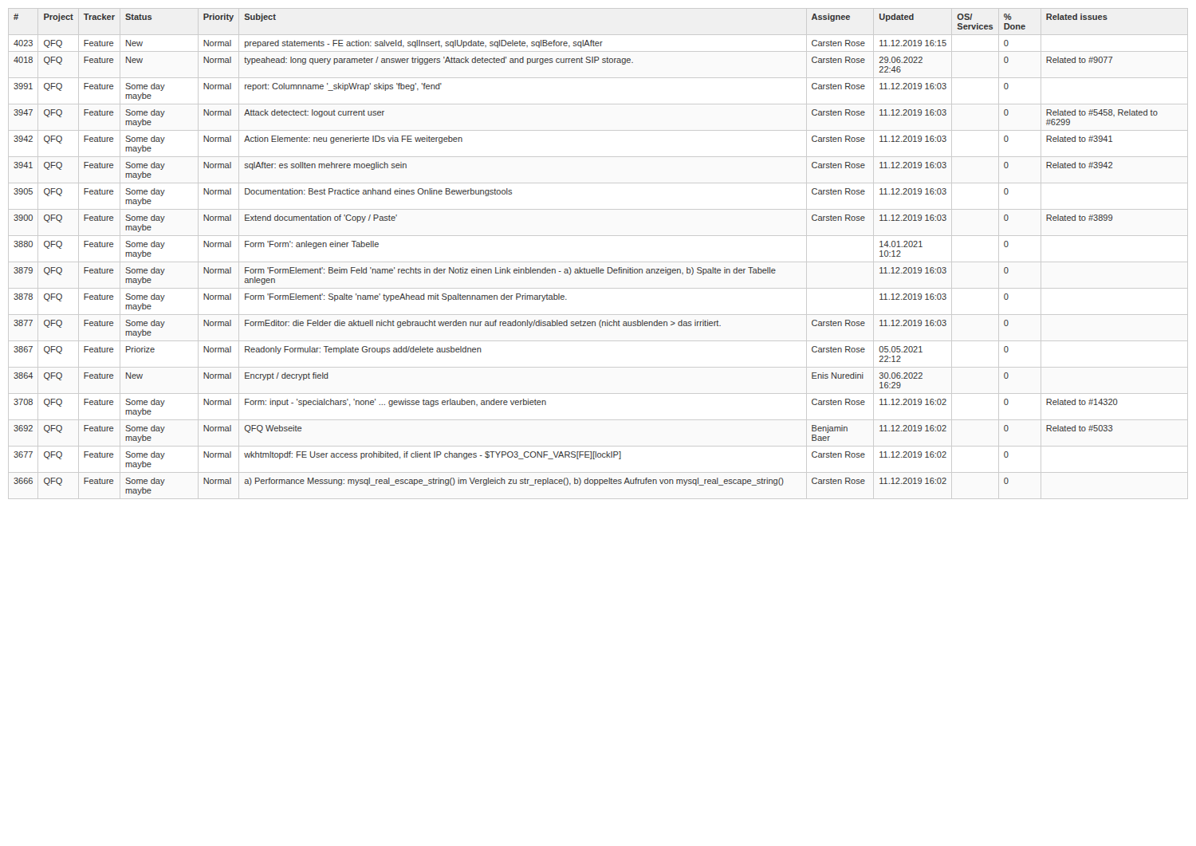| # | Project | Tracker | Status | Priority | Subject | Assignee | Updated | OS/ Services | % Done | Related issues |
| --- | --- | --- | --- | --- | --- | --- | --- | --- | --- | --- |
| 4023 | QFQ | Feature | New | Normal | prepared statements - FE action: salveId, sqlInsert, sqlUpdate, sqlDelete, sqlBefore, sqlAfter | Carsten Rose | 11.12.2019 16:15 | | 0 | |
| 4018 | QFQ | Feature | New | Normal | typeahead: long query parameter / answer triggers 'Attack detected' and purges current SIP storage. | Carsten Rose | 29.06.2022 22:46 | | 0 | Related to #9077 |
| 3991 | QFQ | Feature | Some day maybe | Normal | report: Columnname '_skipWrap' skips 'fbeg', 'fend' | Carsten Rose | 11.12.2019 16:03 | | 0 | |
| 3947 | QFQ | Feature | Some day maybe | Normal | Attack detectect: logout current user | Carsten Rose | 11.12.2019 16:03 | | 0 | Related to #5458, Related to #6299 |
| 3942 | QFQ | Feature | Some day maybe | Normal | Action Elemente: neu generierte IDs via FE weitergeben | Carsten Rose | 11.12.2019 16:03 | | 0 | Related to #3941 |
| 3941 | QFQ | Feature | Some day maybe | Normal | sqlAfter: es sollten mehrere moeglich sein | Carsten Rose | 11.12.2019 16:03 | | 0 | Related to #3942 |
| 3905 | QFQ | Feature | Some day maybe | Normal | Documentation: Best Practice anhand eines Online Bewerbungstools | Carsten Rose | 11.12.2019 16:03 | | 0 | |
| 3900 | QFQ | Feature | Some day maybe | Normal | Extend documentation of 'Copy / Paste' | Carsten Rose | 11.12.2019 16:03 | | 0 | Related to #3899 |
| 3880 | QFQ | Feature | Some day maybe | Normal | Form 'Form': anlegen einer Tabelle | | 14.01.2021 10:12 | | 0 | |
| 3879 | QFQ | Feature | Some day maybe | Normal | Form 'FormElement': Beim Feld 'name' rechts in der Notiz einen Link einblenden - a) aktuelle Definition anzeigen, b) Spalte in der Tabelle anlegen | | 11.12.2019 16:03 | | 0 | |
| 3878 | QFQ | Feature | Some day maybe | Normal | Form 'FormElement': Spalte 'name' typeAhead mit Spaltennamen der Primarytable. | | 11.12.2019 16:03 | | 0 | |
| 3877 | QFQ | Feature | Some day maybe | Normal | FormEditor: die Felder die aktuell nicht gebraucht werden nur auf readonly/disabled setzen (nicht ausblenden > das irritiert. | Carsten Rose | 11.12.2019 16:03 | | 0 | |
| 3867 | QFQ | Feature | Priorize | Normal | Readonly Formular: Template Groups add/delete ausbeldnen | Carsten Rose | 05.05.2021 22:12 | | 0 | |
| 3864 | QFQ | Feature | New | Normal | Encrypt / decrypt field | Enis Nuredini | 30.06.2022 16:29 | | 0 | |
| 3708 | QFQ | Feature | Some day maybe | Normal | Form: input - 'specialchars', 'none' ... gewisse tags erlauben, andere verbieten | Carsten Rose | 11.12.2019 16:02 | | 0 | Related to #14320 |
| 3692 | QFQ | Feature | Some day maybe | Normal | QFQ Webseite | Benjamin Baer | 11.12.2019 16:02 | | 0 | Related to #5033 |
| 3677 | QFQ | Feature | Some day maybe | Normal | wkhtmltopdf: FE User access prohibited, if client IP changes - $TYPO3_CONF_VARS[FE][lockIP] | Carsten Rose | 11.12.2019 16:02 | | 0 | |
| 3666 | QFQ | Feature | Some day maybe | Normal | a) Performance Messung: mysql_real_escape_string() im Vergleich zu str_replace(), b) doppeltes Aufrufen von mysql_real_escape_string() | Carsten Rose | 11.12.2019 16:02 | | 0 | |